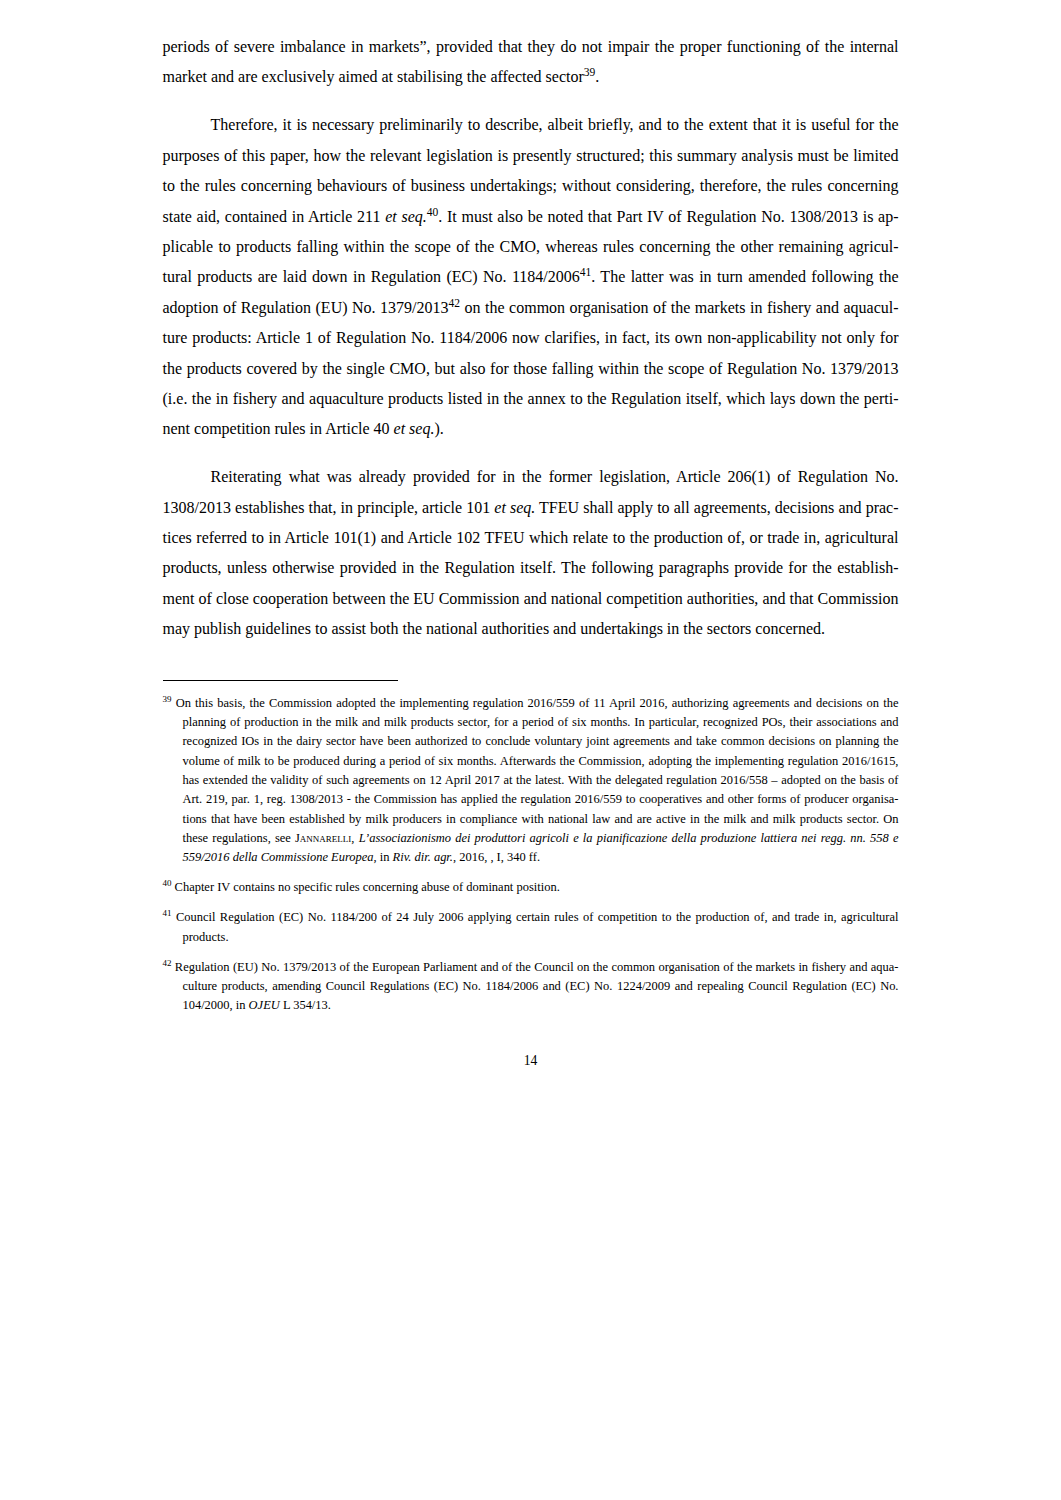periods of severe imbalance in markets”, provided that they do not impair the proper functioning of the internal market and are exclusively aimed at stabilising the affected sector39.
Therefore, it is necessary preliminarily to describe, albeit briefly, and to the extent that it is useful for the purposes of this paper, how the relevant legislation is presently structured; this summary analysis must be limited to the rules concerning behaviours of business undertakings; without considering, therefore, the rules concerning state aid, contained in Article 211 et seq.40. It must also be noted that Part IV of Regulation No. 1308/2013 is applicable to products falling within the scope of the CMO, whereas rules concerning the other remaining agricultural products are laid down in Regulation (EC) No. 1184/200641. The latter was in turn amended following the adoption of Regulation (EU) No. 1379/201342 on the common organisation of the markets in fishery and aquaculture products: Article 1 of Regulation No. 1184/2006 now clarifies, in fact, its own non-applicability not only for the products covered by the single CMO, but also for those falling within the scope of Regulation No. 1379/2013 (i.e. the in fishery and aquaculture products listed in the annex to the Regulation itself, which lays down the pertinent competition rules in Article 40 et seq.).
Reiterating what was already provided for in the former legislation, Article 206(1) of Regulation No. 1308/2013 establishes that, in principle, article 101 et seq. TFEU shall apply to all agreements, decisions and practices referred to in Article 101(1) and Article 102 TFEU which relate to the production of, or trade in, agricultural products, unless otherwise provided in the Regulation itself. The following paragraphs provide for the establishment of close cooperation between the EU Commission and national competition authorities, and that Commission may publish guidelines to assist both the national authorities and undertakings in the sectors concerned.
39 On this basis, the Commission adopted the implementing regulation 2016/559 of 11 April 2016, authorizing agreements and decisions on the planning of production in the milk and milk products sector, for a period of six months. In particular, recognized POs, their associations and recognized IOs in the dairy sector have been authorized to conclude voluntary joint agreements and take common decisions on planning the volume of milk to be produced during a period of six months. Afterwards the Commission, adopting the implementing regulation 2016/1615, has extended the validity of such agreements on 12 April 2017 at the latest. With the delegated regulation 2016/558 – adopted on the basis of Art. 219, par. 1, reg. 1308/2013 - the Commission has applied the regulation 2016/559 to cooperatives and other forms of producer organisations that have been established by milk producers in compliance with national law and are active in the milk and milk products sector. On these regulations, see Jannarelli, L’associazionismo dei produttori agricoli e la pianificazione della produzione lattiera nei regg. nn. 558 e 559/2016 della Commissione Europea, in Riv. dir. agr., 2016, , I, 340 ff.
40 Chapter IV contains no specific rules concerning abuse of dominant position.
41 Council Regulation (EC) No. 1184/200 of 24 July 2006 applying certain rules of competition to the production of, and trade in, agricultural products.
42 Regulation (EU) No. 1379/2013 of the European Parliament and of the Council on the common organisation of the markets in fishery and aquaculture products, amending Council Regulations (EC) No. 1184/2006 and (EC) No. 1224/2009 and repealing Council Regulation (EC) No. 104/2000, in OJEU L 354/13.
14